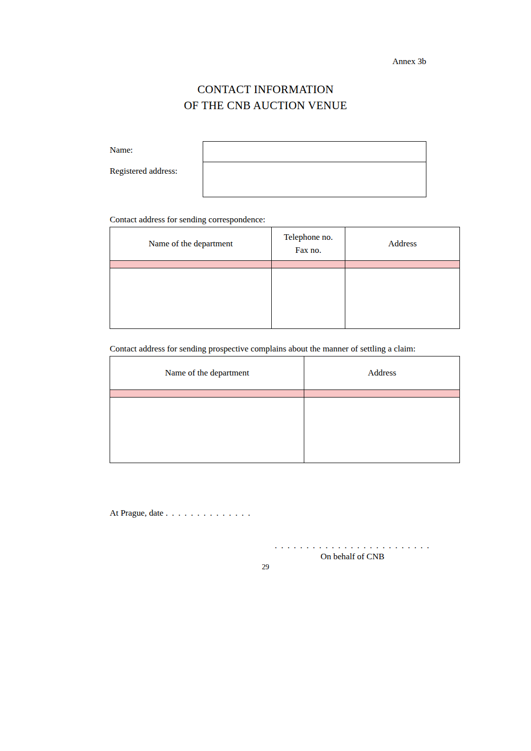Annex 3b
CONTACT INFORMATION
OF THE CNB AUCTION VENUE
Name:
Registered address:
Contact address for sending correspondence:
| Name of the department | Telephone no. Fax no. | Address |
| --- | --- | --- |
Contact address for sending prospective complains about the manner of settling a claim:
| Name of the department | Address |
| --- | --- |
At Prague, date . . . . . . . . . . . . . .
. . . . . . . . . . . . . . . . . . . . . . . . .
On behalf of CNB
29